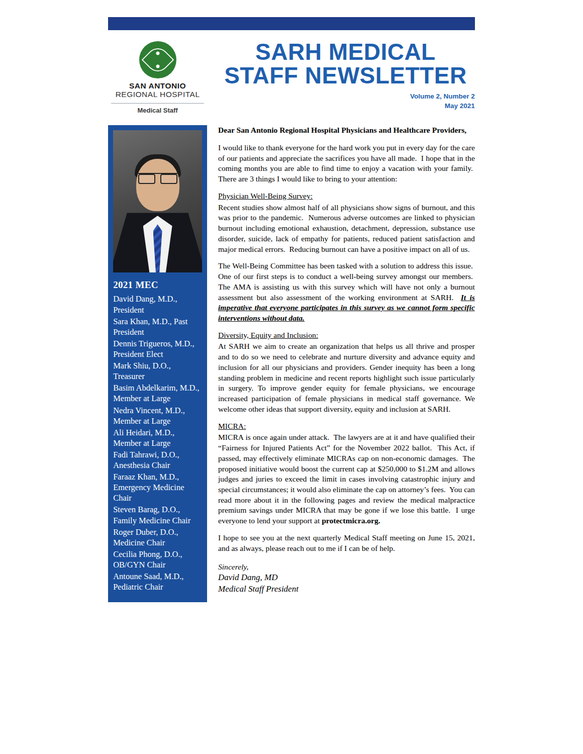SAN ANTONIO REGIONAL HOSPITAL
Medical Staff
SARH Medical Staff Newsletter
Volume 2, Number 2
May 2021
2021 MEC
David Dang, M.D., President
Sara Khan, M.D., Past President
Dennis Trigueros, M.D., President Elect
Mark Shiu, D.O., Treasurer
Basim Abdelkarim, M.D., Member at Large
Nedra Vincent, M.D., Member at Large
Ali Heidari, M.D., Member at Large
Fadi Tahrawi, D.O., Anesthesia Chair
Faraaz Khan, M.D., Emergency Medicine Chair
Steven Barag, D.O., Family Medicine Chair
Roger Duber, D.O., Medicine Chair
Cecilia Phong, D.O., OB/GYN Chair
Antoune Saad, M.D., Pediatric Chair
Dear San Antonio Regional Hospital Physicians and Healthcare Providers,
I would like to thank everyone for the hard work you put in every day for the care of our patients and appreciate the sacrifices you have all made. I hope that in the coming months you are able to find time to enjoy a vacation with your family. There are 3 things I would like to bring to your attention:
Physician Well-Being Survey:
Recent studies show almost half of all physicians show signs of burnout, and this was prior to the pandemic. Numerous adverse outcomes are linked to physician burnout including emotional exhaustion, detachment, depression, substance use disorder, suicide, lack of empathy for patients, reduced patient satisfaction and major medical errors. Reducing burnout can have a positive impact on all of us.
The Well-Being Committee has been tasked with a solution to address this issue. One of our first steps is to conduct a well-being survey amongst our members. The AMA is assisting us with this survey which will have not only a burnout assessment but also assessment of the working environment at SARH. It is imperative that everyone participates in this survey as we cannot form specific interventions without data.
Diversity, Equity and Inclusion:
At SARH we aim to create an organization that helps us all thrive and prosper and to do so we need to celebrate and nurture diversity and advance equity and inclusion for all our physicians and providers. Gender inequity has been a long standing problem in medicine and recent reports highlight such issue particularly in surgery. To improve gender equity for female physicians, we encourage increased participation of female physicians in medical staff governance. We welcome other ideas that support diversity, equity and inclusion at SARH.
MICRA:
MICRA is once again under attack. The lawyers are at it and have qualified their “Fairness for Injured Patients Act” for the November 2022 ballot. This Act, if passed, may effectively eliminate MICRAs cap on non-economic damages. The proposed initiative would boost the current cap at $250,000 to $1.2M and allows judges and juries to exceed the limit in cases involving catastrophic injury and special circumstances; it would also eliminate the cap on attorney’s fees. You can read more about it in the following pages and review the medical malpractice premium savings under MICRA that may be gone if we lose this battle. I urge everyone to lend your support at protectmicra.org.
I hope to see you at the next quarterly Medical Staff meeting on June 15, 2021, and as always, please reach out to me if I can be of help.
Sincerely,
David Dang, MD
Medical Staff President